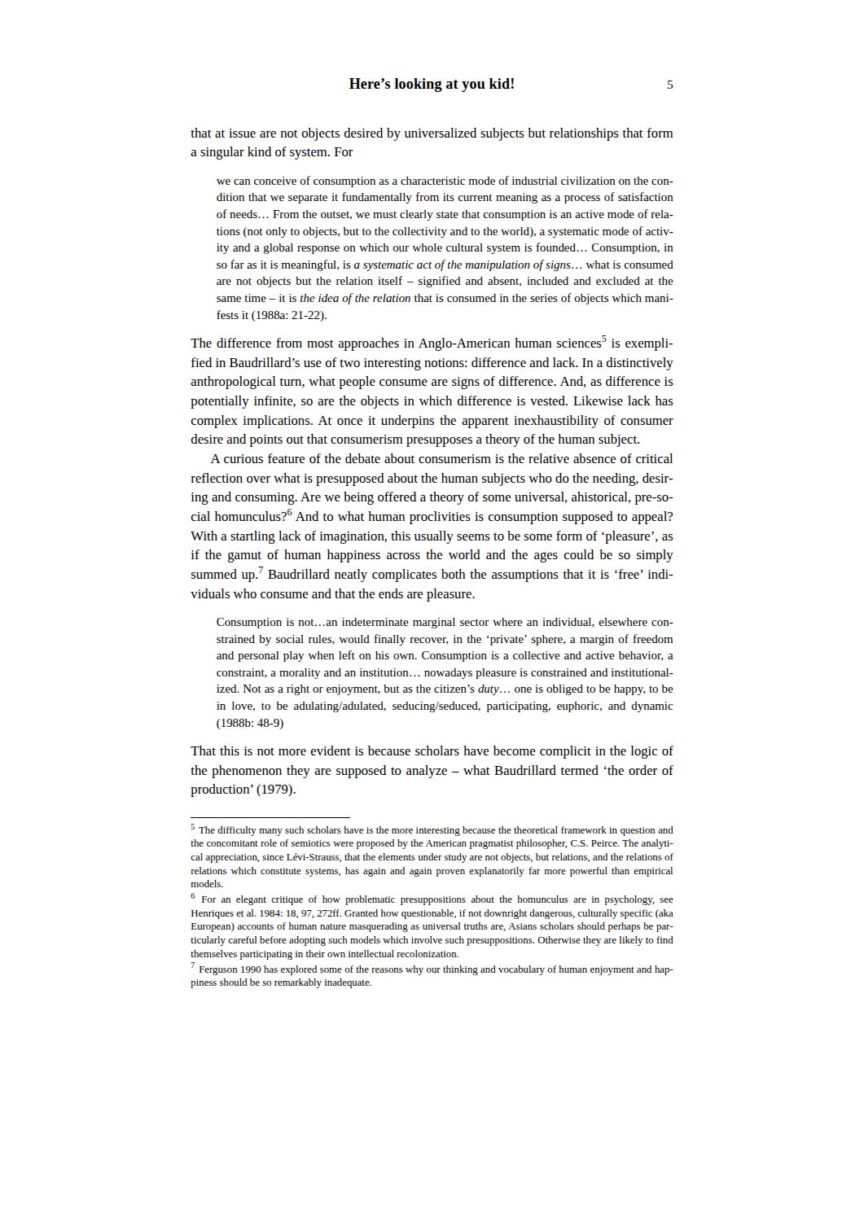Here’s looking at you kid!
5
that at issue are not objects desired by universalized subjects but relationships that form a singular kind of system. For
we can conceive of consumption as a characteristic mode of industrial civilization on the condition that we separate it fundamentally from its current meaning as a process of satisfaction of needs… From the outset, we must clearly state that consumption is an active mode of relations (not only to objects, but to the collectivity and to the world), a systematic mode of activity and a global response on which our whole cultural system is founded… Consumption, in so far as it is meaningful, is a systematic act of the manipulation of signs… what is consumed are not objects but the relation itself – signified and absent, included and excluded at the same time – it is the idea of the relation that is consumed in the series of objects which manifests it (1988a: 21-22).
The difference from most approaches in Anglo-American human sciences5 is exemplified in Baudrillard’s use of two interesting notions: difference and lack. In a distinctively anthropological turn, what people consume are signs of difference. And, as difference is potentially infinite, so are the objects in which difference is vested. Likewise lack has complex implications. At once it underpins the apparent inexhaustibility of consumer desire and points out that consumerism presupposes a theory of the human subject.
A curious feature of the debate about consumerism is the relative absence of critical reflection over what is presupposed about the human subjects who do the needing, desiring and consuming. Are we being offered a theory of some universal, ahistorical, pre-social homunculus?6 And to what human proclivities is consumption supposed to appeal? With a startling lack of imagination, this usually seems to be some form of ‘pleasure’, as if the gamut of human happiness across the world and the ages could be so simply summed up.7 Baudrillard neatly complicates both the assumptions that it is ‘free’ individuals who consume and that the ends are pleasure.
Consumption is not…an indeterminate marginal sector where an individual, elsewhere constrained by social rules, would finally recover, in the ‘private’ sphere, a margin of freedom and personal play when left on his own. Consumption is a collective and active behavior, a constraint, a morality and an institution… nowadays pleasure is constrained and institutionalized. Not as a right or enjoyment, but as the citizen’s duty… one is obliged to be happy, to be in love, to be adulating/adulated, seducing/seduced, participating, euphoric, and dynamic (1988b: 48-9)
That this is not more evident is because scholars have become complicit in the logic of the phenomenon they are supposed to analyze – what Baudrillard termed ‘the order of production’ (1979).
5 The difficulty many such scholars have is the more interesting because the theoretical framework in question and the concomitant role of semiotics were proposed by the American pragmatist philosopher, C.S. Peirce. The analytical appreciation, since Lévi-Strauss, that the elements under study are not objects, but relations, and the relations of relations which constitute systems, has again and again proven explanatorily far more powerful than empirical models.
6 For an elegant critique of how problematic presuppositions about the homunculus are in psychology, see Henriques et al. 1984: 18, 97, 272ff. Granted how questionable, if not downright dangerous, culturally specific (aka European) accounts of human nature masquerading as universal truths are, Asians scholars should perhaps be particularly careful before adopting such models which involve such presuppositions. Otherwise they are likely to find themselves participating in their own intellectual recolonization.
7 Ferguson 1990 has explored some of the reasons why our thinking and vocabulary of human enjoyment and happiness should be so remarkably inadequate.